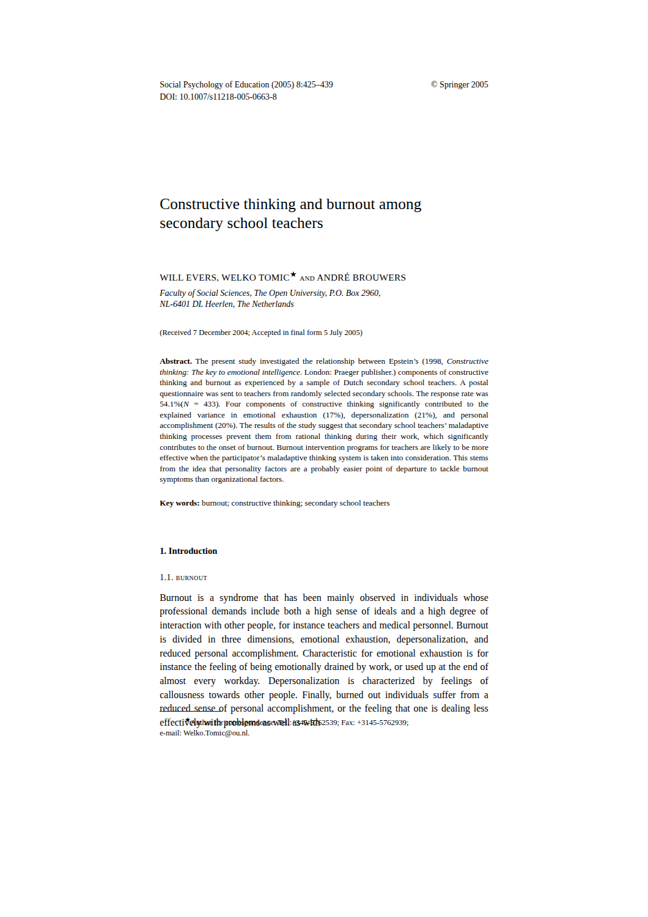Social Psychology of Education (2005) 8:425–439 © Springer 2005
DOI: 10.1007/s11218-005-0663-8
Constructive thinking and burnout among
secondary school teachers
WILL EVERS, WELKO TOMIC★ and ANDRÉ BROUWERS
Faculty of Social Sciences, The Open University, P.O. Box 2960,
NL-6401 DL Heerlen, The Netherlands
(Received 7 December 2004; Accepted in final form 5 July 2005)
Abstract. The present study investigated the relationship between Epstein’s (1998, Constructive thinking: The key to emotional intelligence. London: Praeger publisher.) components of constructive thinking and burnout as experienced by a sample of Dutch secondary school teachers. A postal questionnaire was sent to teachers from randomly selected secondary schools. The response rate was 54.1%(N = 433). Four components of constructive thinking significantly contributed to the explained variance in emotional exhaustion (17%), depersonalization (21%), and personal accomplishment (20%). The results of the study suggest that secondary school teachers’ maladaptive thinking processes prevent them from rational thinking during their work, which significantly contributes to the onset of burnout. Burnout intervention programs for teachers are likely to be more effective when the participator’s maladaptive thinking system is taken into consideration. This stems from the idea that personality factors are a probably easier point of departure to tackle burnout symptoms than organizational factors.
Key words: burnout; constructive thinking; secondary school teachers
1. Introduction
1.1. burnout
Burnout is a syndrome that has been mainly observed in individuals whose professional demands include both a high sense of ideals and a high degree of interaction with other people, for instance teachers and medical personnel. Burnout is divided in three dimensions, emotional exhaustion, depersonalization, and reduced personal accomplishment. Characteristic for emotional exhaustion is for instance the feeling of being emotionally drained by work, or used up at the end of almost every workday. Depersonalization is characterized by feelings of callousness towards other people. Finally, burned out individuals suffer from a reduced sense of personal accomplishment, or the feeling that one is dealing less effectively with problems as well as with
★Author for correspondence: Tel.:+345-5762539; Fax: +3145-5762939;
e-mail: Welko.Tomic@ou.nl.